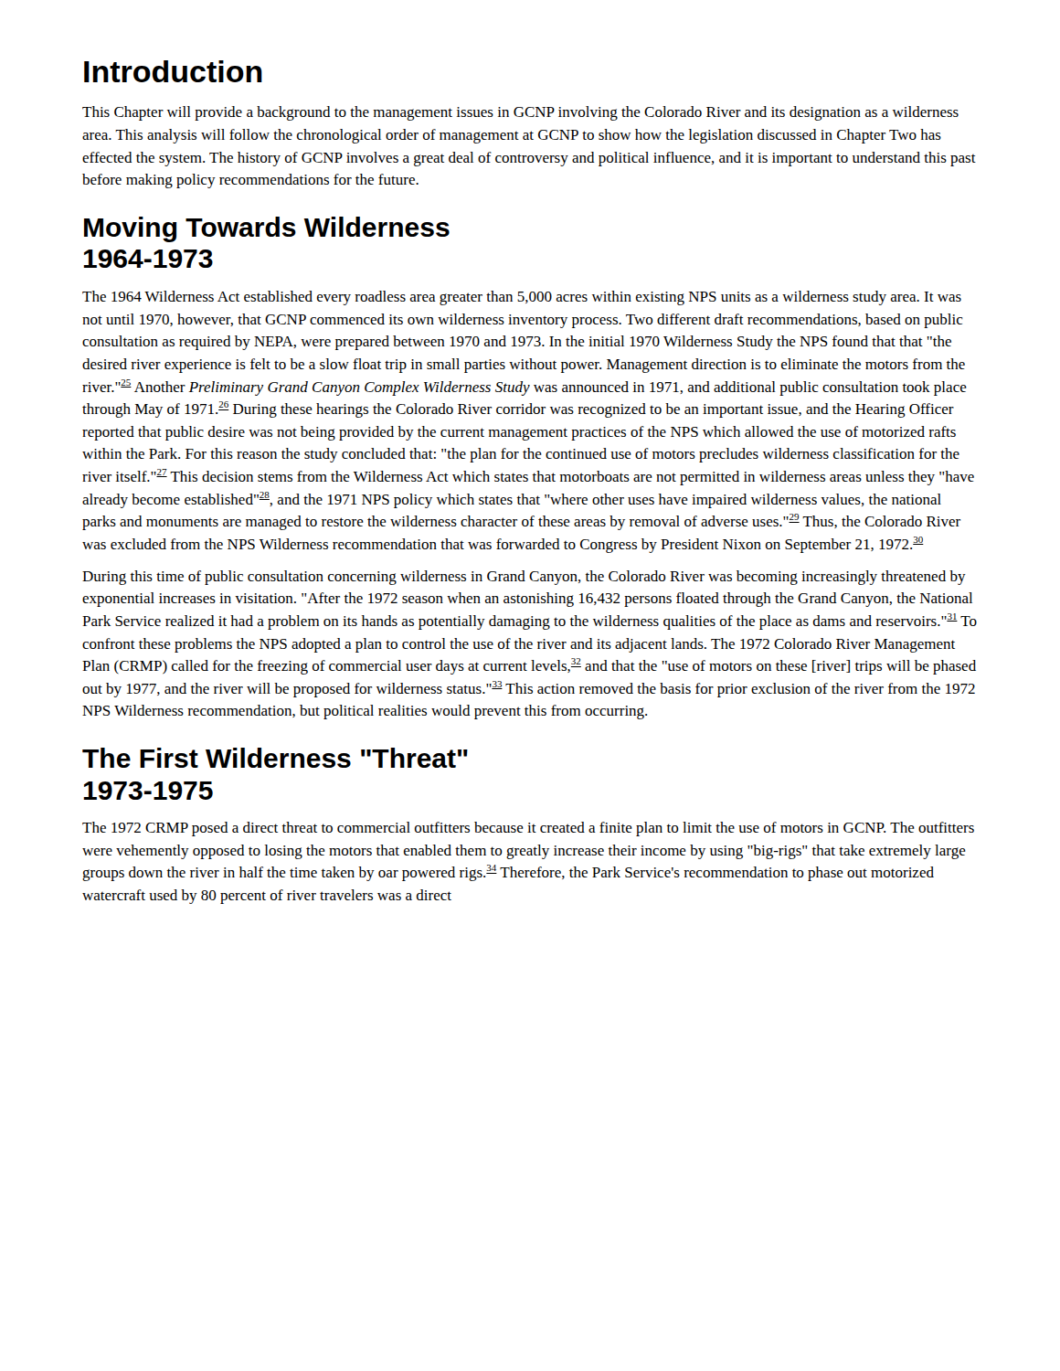Introduction
This Chapter will provide a background to the management issues in GCNP involving the Colorado River and its designation as a wilderness area. This analysis will follow the chronological order of management at GCNP to show how the legislation discussed in Chapter Two has effected the system. The history of GCNP involves a great deal of controversy and political influence, and it is important to understand this past before making policy recommendations for the future.
Moving Towards Wilderness
1964-1973
The 1964 Wilderness Act established every roadless area greater than 5,000 acres within existing NPS units as a wilderness study area. It was not until 1970, however, that GCNP commenced its own wilderness inventory process. Two different draft recommendations, based on public consultation as required by NEPA, were prepared between 1970 and 1973. In the initial 1970 Wilderness Study the NPS found that that "the desired river experience is felt to be a slow float trip in small parties without power. Management direction is to eliminate the motors from the river."25 Another Preliminary Grand Canyon Complex Wilderness Study was announced in 1971, and additional public consultation took place through May of 1971.26 During these hearings the Colorado River corridor was recognized to be an important issue, and the Hearing Officer reported that public desire was not being provided by the current management practices of the NPS which allowed the use of motorized rafts within the Park. For this reason the study concluded that: "the plan for the continued use of motors precludes wilderness classification for the river itself."27 This decision stems from the Wilderness Act which states that motorboats are not permitted in wilderness areas unless they "have already become established"28, and the 1971 NPS policy which states that "where other uses have impaired wilderness values, the national parks and monuments are managed to restore the wilderness character of these areas by removal of adverse uses."29 Thus, the Colorado River was excluded from the NPS Wilderness recommendation that was forwarded to Congress by President Nixon on September 21, 1972.30
During this time of public consultation concerning wilderness in Grand Canyon, the Colorado River was becoming increasingly threatened by exponential increases in visitation. "After the 1972 season when an astonishing 16,432 persons floated through the Grand Canyon, the National Park Service realized it had a problem on its hands as potentially damaging to the wilderness qualities of the place as dams and reservoirs."31 To confront these problems the NPS adopted a plan to control the use of the river and its adjacent lands. The 1972 Colorado River Management Plan (CRMP) called for the freezing of commercial user days at current levels,32 and that the "use of motors on these [river] trips will be phased out by 1977, and the river will be proposed for wilderness status."33 This action removed the basis for prior exclusion of the river from the 1972 NPS Wilderness recommendation, but political realities would prevent this from occurring.
The First Wilderness "Threat"
1973-1975
The 1972 CRMP posed a direct threat to commercial outfitters because it created a finite plan to limit the use of motors in GCNP. The outfitters were vehemently opposed to losing the motors that enabled them to greatly increase their income by using "big-rigs" that take extremely large groups down the river in half the time taken by oar powered rigs.34 Therefore, the Park Service's recommendation to phase out motorized watercraft used by 80 percent of river travelers was a direct